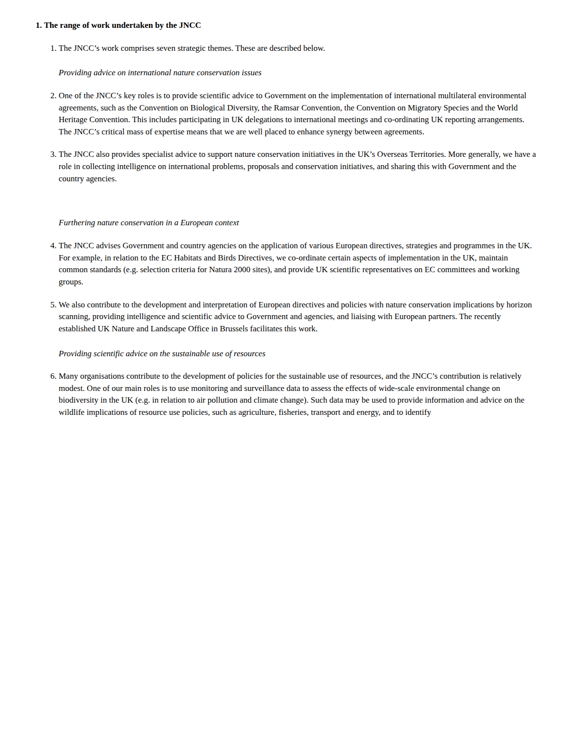The range of work undertaken by the JNCC
The JNCC’s work comprises seven strategic themes. These are described below.
Providing advice on international nature conservation issues
One of the JNCC’s key roles is to provide scientific advice to Government on the implementation of international multilateral environmental agreements, such as the Convention on Biological Diversity, the Ramsar Convention, the Convention on Migratory Species and the World Heritage Convention. This includes participating in UK delegations to international meetings and co-ordinating UK reporting arrangements. The JNCC’s critical mass of expertise means that we are well placed to enhance synergy between agreements.
The JNCC also provides specialist advice to support nature conservation initiatives in the UK’s Overseas Territories. More generally, we have a role in collecting intelligence on international problems, proposals and conservation initiatives, and sharing this with Government and the country agencies.
Furthering nature conservation in a European context
The JNCC advises Government and country agencies on the application of various European directives, strategies and programmes in the UK. For example, in relation to the EC Habitats and Birds Directives, we co-ordinate certain aspects of implementation in the UK, maintain common standards (e.g. selection criteria for Natura 2000 sites), and provide UK scientific representatives on EC committees and working groups.
We also contribute to the development and interpretation of European directives and policies with nature conservation implications by horizon scanning, providing intelligence and scientific advice to Government and agencies, and liaising with European partners. The recently established UK Nature and Landscape Office in Brussels facilitates this work.
Providing scientific advice on the sustainable use of resources
Many organisations contribute to the development of policies for the sustainable use of resources, and the JNCC’s contribution is relatively modest. One of our main roles is to use monitoring and surveillance data to assess the effects of wide-scale environmental change on biodiversity in the UK (e.g. in relation to air pollution and climate change). Such data may be used to provide information and advice on the wildlife implications of resource use policies, such as agriculture, fisheries, transport and energy, and to identify